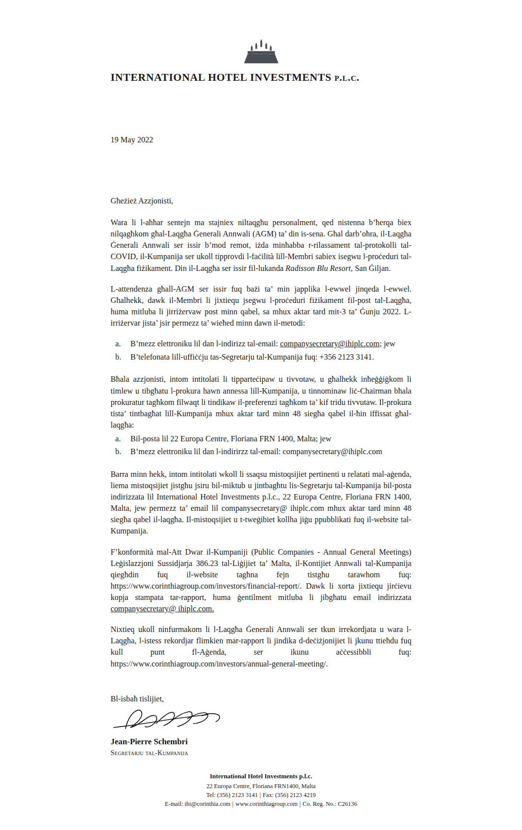INTERNATIONAL HOTEL INVESTMENTS p.l.c.
19 May 2022
Għeżież Azzjonisti,
Wara li l-aħħar sentejn ma stajniex niltaqgħu personalment, qed nistenna b’ħerqa biex nilqagħkom għal-Laqgħa Ġenerali Annwali (AGM) ta’ din is-sena. Għal darb’oħra, il-Laqgħa Ġenerali Annwali ser issir b’mod remot, iżda minħabba r-rilassament tal-protokolli tal-COVID, il-Kumpanija ser ukoll tipprovdi l-faċilità lill-Membri sabiex isegwu l-proċeduri tal-Laqgħa fiżikament. Din il-Laqgħa ser issir fil-lukanda Radisson Blu Resort, San Ġiljan.
L-attendenza għall-AGM ser issir fuq bażi ta’ min japplika l-ewwel jinqeda l-ewwel. Għalhekk, dawk il-Membri li jixtiequ jsegwu l-proċeduri fiżikament fil-post tal-Laqgħa, huma mitluba li jirriżervaw post minn qabel, sa mhux aktar tard mit-3 ta’ Ġunju 2022. L-irriżervar jista’ jsir permezz ta’ wieħed minn dawn il-metodi:
a. B’mezz elettroniku lil dan l-indirizz tal-email: companysecretary@ihiplc.com; jew
b. B’telefonata lill-uffiċċju tas-Segretarju tal-Kumpanija fuq: +356 2123 3141.
Bħala azzjonisti, intom intitolati li tipparteċipaw u tivvotaw, u għalhekk inħeġġiġkom li timlew u tibgħatu l-prokura hawn annessa lill-Kumpanija, u tinnominaw liċ-Chairman bħala prokuratur tagħkom filwaqt li tindikaw il-preferenzi tagħkom ta’ kif tridu tivvutaw. Il-prokura tista’ tintbagħat lill-Kumpanija mhux aktar tard minn 48 siegħa qabel il-ħin iffissat għal-laqgħa:
a. Bil-posta lil 22 Europa Centre, Floriana FRN 1400, Malta; jew
b. B’mezz elettroniku lil dan l-indirirzz tal-email: companysecretary@ihiplc.com
Barra minn hekk, intom intitolati wkoll li ssaqsu mistoqsijiet pertinenti u relatati mal-aġenda, liema mistoqsijiet jistgħu jsiru bil-miktub u jintbagħtu lis-Segretarju tal-Kumpanija bil-posta indirizzata lil International Hotel Investments p.l.c., 22 Europa Centre, Floriana FRN 1400, Malta, jew permezz ta’ email lil companysecretary@ ihiplc.com mhux aktar tard minn 48 siegħa qabel il-laqgħa. Il-mistoqsijiet u t-tweġibiet kollha jiġu ppubblikati fuq il-website tal-Kumpanija.
F’konformità mal-Att Dwar il-Kumpaniji (Public Companies - Annual General Meetings) Leġislazzjoni Sussidjarja 386.23 tal-Liġijiet ta’ Malta, il-Kontijiet Annwali tal-Kumpanija qiegħdin fuq il-website tagħna fejn tistgħu tarawhom fuq: https://www.corinthiagroup.com/investors/financial-report/. Dawk li xorta jixtiequ jirċievu kopja stampata tar-rapport, huma ġentilment mitluba li jibgħatu email indirizzata companysecretary@ ihiplc.com.
Nixtieq ukoll ninfurmakom li l-Laqgħa Ġenerali Annwali ser tkun irrekordjata u wara l-Laqgħa, l-istess rekordjar flimkien mar-rapport li jindika d-deċiżjonijiet li jkunu ttieħdu fuq kull punt fl-Aġenda, ser ikunu aċċessibbli fuq: https://www.corinthiagroup.com/investors/annual-general-meeting/.
Bl-isbaħ tislijiet,
Jean-Pierre Schembri
Segretarju tal-Kumpanija
International Hotel Investments p.l.c.
22 Europa Centre, Floriana FRN1400, Malta
Tel: (356) 2123 3141 | Fax: (356) 2123 4219
E-mail: ihi@corinthia.com | www.corinthiagroup.com | Co. Reg. No.: C26136